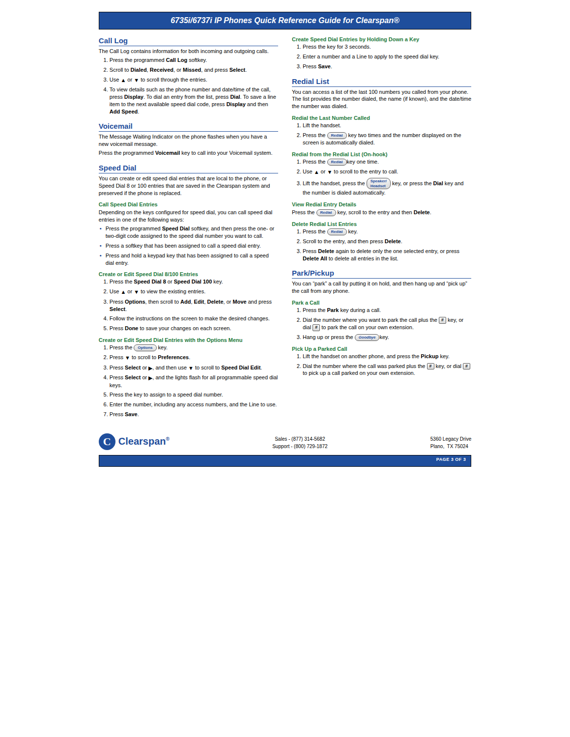6735i/6737i IP Phones Quick Reference Guide for Clearspan®
Call Log
The Call Log contains information for both incoming and outgoing calls.
Press the programmed Call Log softkey.
Scroll to Dialed, Received, or Missed, and press Select.
Use ▲ or ▼ to scroll through the entries.
To view details such as the phone number and date/time of the call, press Display. To dial an entry from the list, press Dial. To save a line item to the next available speed dial code, press Display and then Add Speed.
Voicemail
The Message Waiting Indicator on the phone flashes when you have a new voicemail message.
Press the programmed Voicemail key to call into your Voicemail system.
Speed Dial
You can create or edit speed dial entries that are local to the phone, or Speed Dial 8 or 100 entries that are saved in the Clearspan system and preserved if the phone is replaced.
Call Speed Dial Entries
Depending on the keys configured for speed dial, you can call speed dial entries in one of the following ways:
Press the programmed Speed Dial softkey, and then press the one- or two-digit code assigned to the speed dial number you want to call.
Press a softkey that has been assigned to call a speed dial entry.
Press and hold a keypad key that has been assigned to call a speed dial entry.
Create or Edit Speed Dial 8/100 Entries
Press the Speed Dial 8 or Speed Dial 100 key.
Use ▲ or ▼ to view the existing entries.
Press Options, then scroll to Add, Edit, Delete, or Move and press Select.
Follow the instructions on the screen to make the desired changes.
Press Done to save your changes on each screen.
Create or Edit Speed Dial Entries with the Options Menu
Press the Options key.
Press ▼ to scroll to Preferences.
Press Select or ▶, and then use ▼ to scroll to Speed Dial Edit.
Press Select or ▶, and the lights flash for all programmable speed dial keys.
Press the key to assign to a speed dial number.
Enter the number, including any access numbers, and the Line to use.
Press Save.
Create Speed Dial Entries by Holding Down a Key
Press the key for 3 seconds.
Enter a number and a Line to apply to the speed dial key.
Press Save.
Redial List
You can access a list of the last 100 numbers you called from your phone. The list provides the number dialed, the name (if known), and the date/time the number was dialed.
Redial the Last Number Called
Lift the handset.
Press the Redial key two times and the number displayed on the screen is automatically dialed.
Redial from the Redial List (On-hook)
Press the Redialkey one time.
Use ▲ or ▼ to scroll to the entry to call.
Lift the handset, press the Speaker/
Headset key, or press the Dial key and the number is dialed automatically.
View Redial Entry Details
Press the Redial key, scroll to the entry and then Delete.
Delete Redial List Entries
Press the Redial key.
Scroll to the entry, and then press Delete.
Press Delete again to delete only the one selected entry, or press Delete All to delete all entries in the list.
Park/Pickup
You can “park” a call by putting it on hold, and then hang up and “pick up” the call from any phone.
Park a Call
Press the Park key during a call.
Dial the number where you want to park the call plus the # key, or dial # to park the call on your own extension.
Hang up or press the Goodbyekey.
Pick Up a Parked Call
Lift the handset on another phone, and press the Pickup key.
Dial the number where the call was parked plus the # key, or dial # to pick up a call parked on your own extension.
C
Clearspan®
Sales - (877) 314-5682
Support - (800) 729-1872
5360 Legacy Drive
Plano, TX 75024
PAGE 3 OF 3